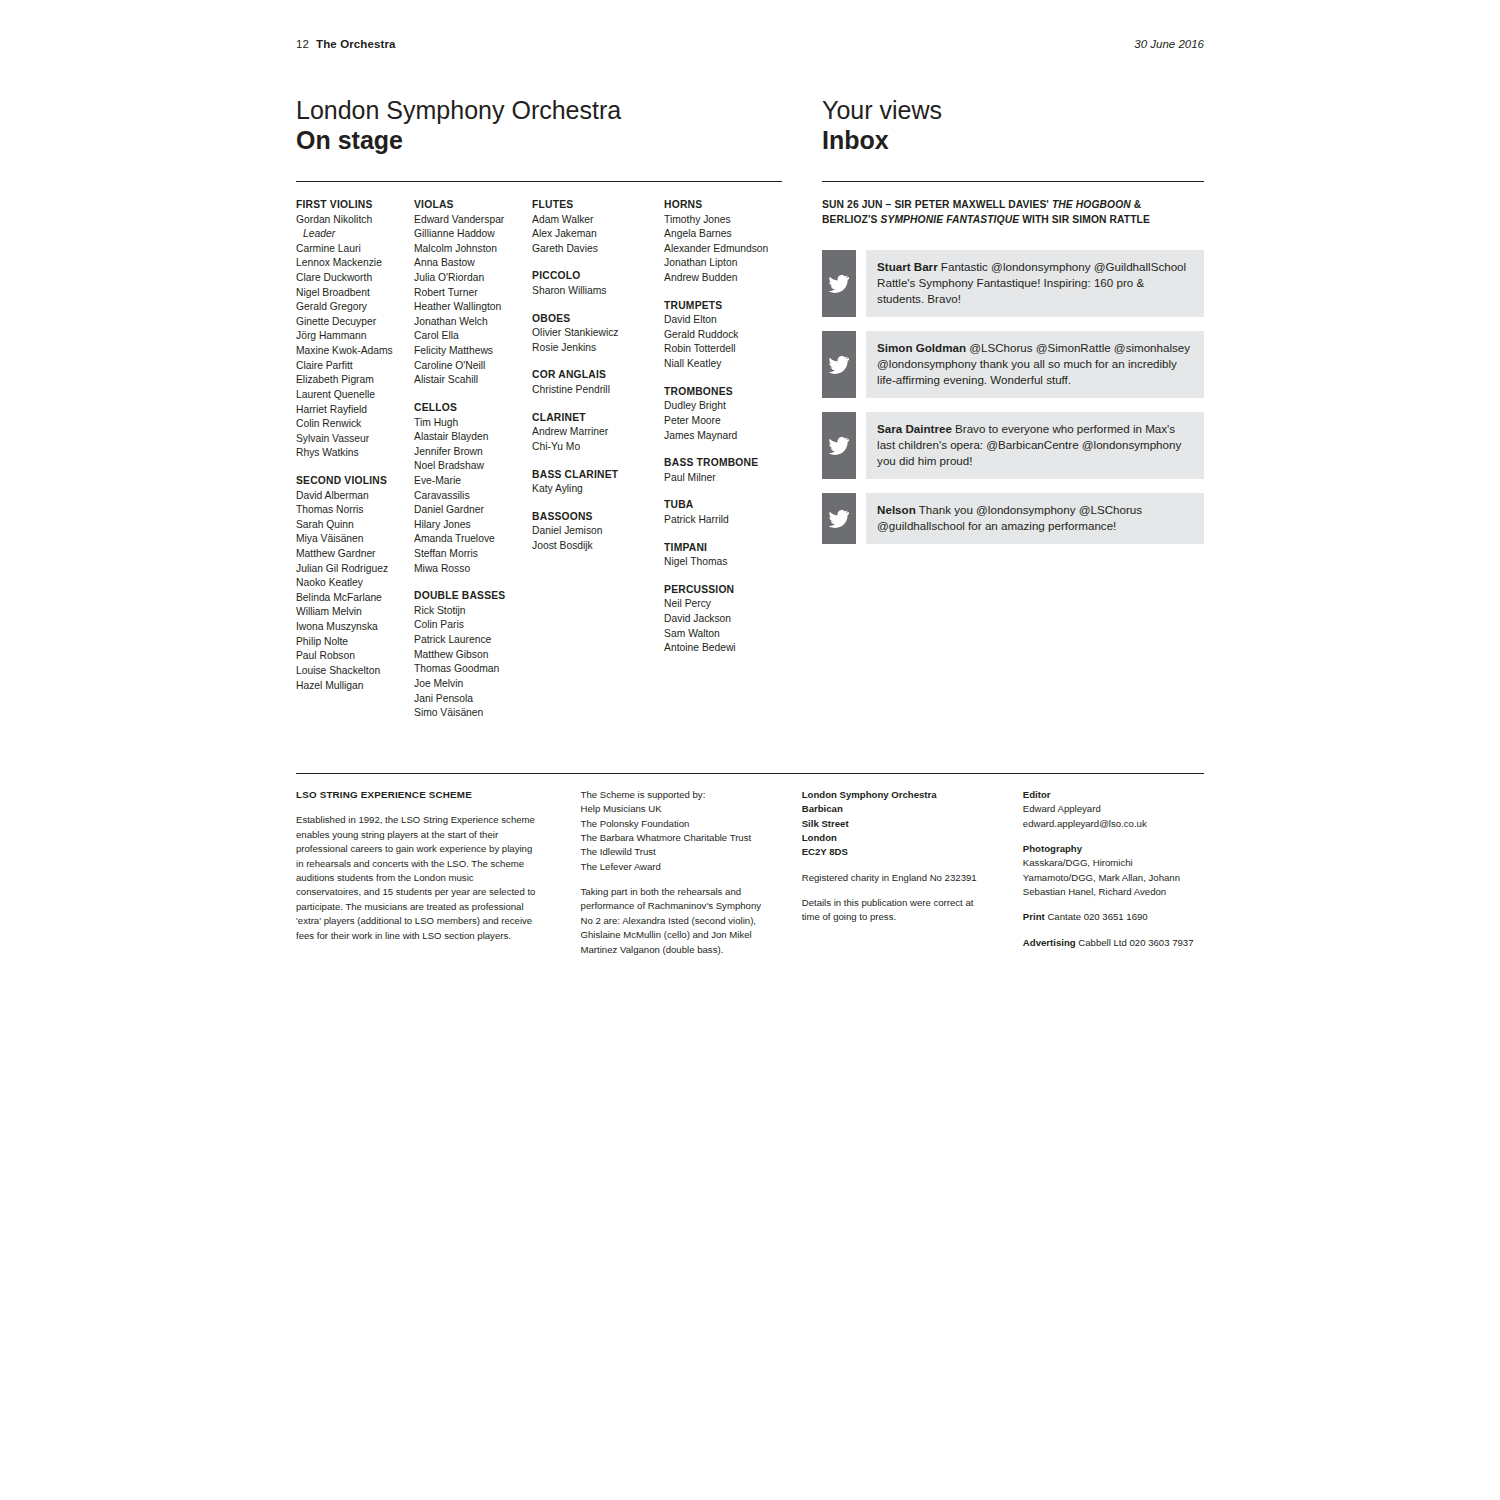12 The Orchestra
30 June 2016
London Symphony OrchestraOn stage
FIRST VIOLINS
Gordan Nikolitch
Leader
Carmine Lauri
Lennox Mackenzie
Clare Duckworth
Nigel Broadbent
Gerald Gregory
Ginette Decuyper
Jörg Hammann
Maxine Kwok-Adams
Claire Parfitt
Elizabeth Pigram
Laurent Quenelle
Harriet Rayfield
Colin Renwick
Sylvain Vasseur
Rhys Watkins
SECOND VIOLINS
David Alberman
Thomas Norris
Sarah Quinn
Miya Väisänen
Matthew Gardner
Julian Gil Rodriguez
Naoko Keatley
Belinda McFarlane
William Melvin
Iwona Muszynska
Philip Nolte
Paul Robson
Louise Shackelton
Hazel Mulligan
VIOLAS
Edward Vanderspar
Gillianne Haddow
Malcolm Johnston
Anna Bastow
Julia O'Riordan
Robert Turner
Heather Wallington
Jonathan Welch
Carol Ella
Felicity Matthews
Caroline O'Neill
Alistair Scahill
CELLOS
Tim Hugh
Alastair Blayden
Jennifer Brown
Noel Bradshaw
Eve-Marie Caravassilis
Daniel Gardner
Hilary Jones
Amanda Truelove
Steffan Morris
Miwa Rosso
DOUBLE BASSES
Rick Stotijn
Colin Paris
Patrick Laurence
Matthew Gibson
Thomas Goodman
Joe Melvin
Jani Pensola
Simo Väisänen
FLUTES
Adam Walker
Alex Jakeman
Gareth Davies
PICCOLO
Sharon Williams
OBOES
Olivier Stankiewicz
Rosie Jenkins
COR ANGLAIS
Christine Pendrill
CLARINET
Andrew Marriner
Chi-Yu Mo
BASS CLARINET
Katy Ayling
BASSOONS
Daniel Jemison
Joost Bosdijk
HORNS
Timothy Jones
Angela Barnes
Alexander Edmundson
Jonathan Lipton
Andrew Budden
TRUMPETS
David Elton
Gerald Ruddock
Robin Totterdell
Niall Keatley
TROMBONES
Dudley Bright
Peter Moore
James Maynard
BASS TROMBONE
Paul Milner
TUBA
Patrick Harrild
TIMPANI
Nigel Thomas
PERCUSSION
Neil Percy
David Jackson
Sam Walton
Antoine Bedewi
Your viewsInbox
SUN 26 JUN – SIR PETER MAXWELL DAVIES' THE HOGBOON &
BERLIOZ'S SYMPHONIE FANTASTIQUE WITH SIR SIMON RATTLE
Stuart Barr Fantastic @londonsymphony @GuildhallSchool Rattle's Symphony Fantastique! Inspiring: 160 pro & students. Bravo!
Simon Goldman @LSChorus @SimonRattle @simonhalsey @londonsymphony thank you all so much for an incredibly life-affirming evening. Wonderful stuff.
Sara Daintree Bravo to everyone who performed in Max's last children's opera: @BarbicanCentre @londonsymphony you did him proud!
Nelson Thank you @londonsymphony @LSChorus @guildhallschool for an amazing performance!
LSO STRING EXPERIENCE SCHEME
Established in 1992, the LSO String Experience scheme enables young string players at the start of their professional careers to gain work experience by playing in rehearsals and concerts with the LSO. The scheme auditions students from the London music conservatoires, and 15 students per year are selected to participate. The musicians are treated as professional 'extra' players (additional to LSO members) and receive fees for their work in line with LSO section players.
The Scheme is supported by:
Help Musicians UK
The Polonsky Foundation
The Barbara Whatmore Charitable Trust
The Idlewild Trust
The Lefever Award
Taking part in both the rehearsals and performance of Rachmaninov's Symphony No 2 are: Alexandra Isted (second violin), Ghislaine McMullin (cello) and Jon Mikel Martinez Valganon (double bass).
London Symphony Orchestra Barbican Silk Street London EC2Y 8DS
Registered charity in England No 232391
Details in this publication were correct at time of going to press.
Editor
Edward Appleyard
edward.appleyard@lso.co.uk
Photography
Kasskara/DGG, Hiromichi Yamamoto/DGG, Mark Allan, Johann Sebastian Hanel, Richard Avedon
Print Cantate 020 3651 1690
Advertising Cabbell Ltd 020 3603 7937